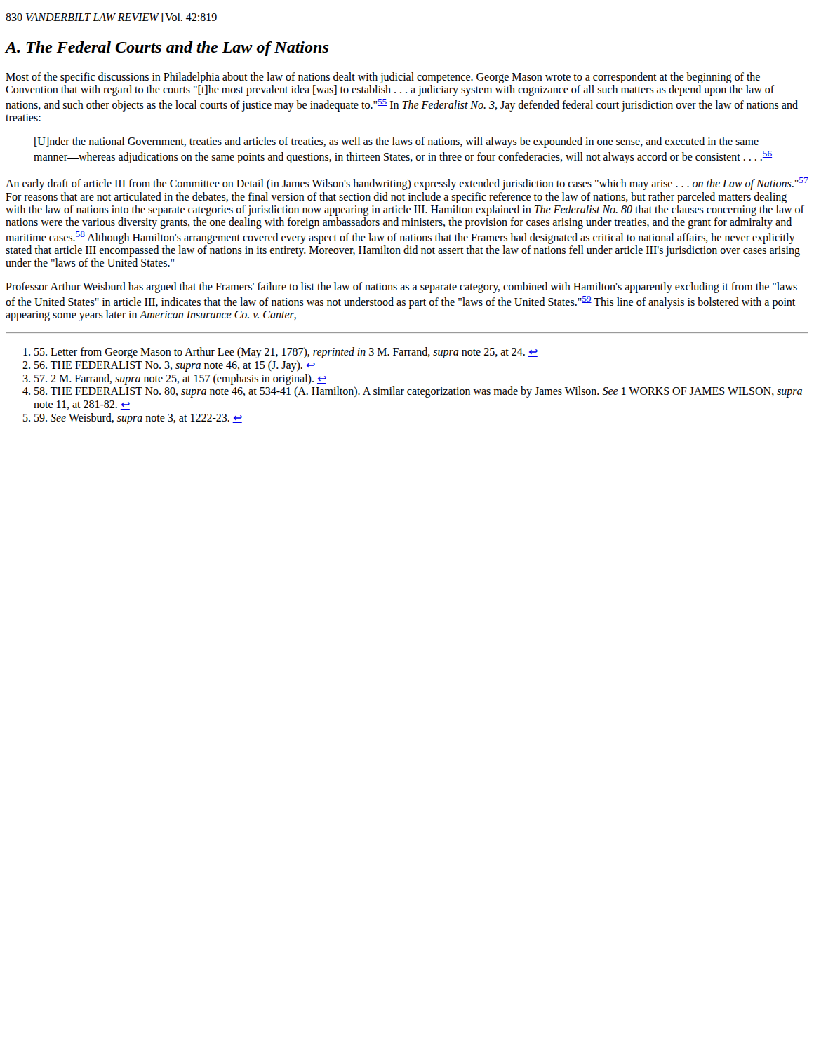830 VANDERBILT LAW REVIEW [Vol. 42:819
A. The Federal Courts and the Law of Nations
Most of the specific discussions in Philadelphia about the law of nations dealt with judicial competence. George Mason wrote to a correspondent at the beginning of the Convention that with regard to the courts "[t]he most prevalent idea [was] to establish . . . a judiciary system with cognizance of all such matters as depend upon the law of nations, and such other objects as the local courts of justice may be inadequate to."55 In The Federalist No. 3, Jay defended federal court jurisdiction over the law of nations and treaties:
[U]nder the national Government, treaties and articles of treaties, as well as the laws of nations, will always be expounded in one sense, and executed in the same manner—whereas adjudications on the same points and questions, in thirteen States, or in three or four confederacies, will not always accord or be consistent . . . .56
An early draft of article III from the Committee on Detail (in James Wilson's handwriting) expressly extended jurisdiction to cases "which may arise . . . on the Law of Nations."57 For reasons that are not articulated in the debates, the final version of that section did not include a specific reference to the law of nations, but rather parceled matters dealing with the law of nations into the separate categories of jurisdiction now appearing in article III. Hamilton explained in The Federalist No. 80 that the clauses concerning the law of nations were the various diversity grants, the one dealing with foreign ambassadors and ministers, the provision for cases arising under treaties, and the grant for admiralty and maritime cases.58 Although Hamilton's arrangement covered every aspect of the law of nations that the Framers had designated as critical to national affairs, he never explicitly stated that article III encompassed the law of nations in its entirety. Moreover, Hamilton did not assert that the law of nations fell under article III's jurisdiction over cases arising under the "laws of the United States."
Professor Arthur Weisburd has argued that the Framers' failure to list the law of nations as a separate category, combined with Hamilton's apparently excluding it from the "laws of the United States" in article III, indicates that the law of nations was not understood as part of the "laws of the United States."59 This line of analysis is bolstered with a point appearing some years later in American Insurance Co. v. Canter,
55. Letter from George Mason to Arthur Lee (May 21, 1787), reprinted in 3 M. Farrand, supra note 25, at 24. ↩
56. THE FEDERALIST No. 3, supra note 46, at 15 (J. Jay). ↩
57. 2 M. Farrand, supra note 25, at 157 (emphasis in original). ↩
58. THE FEDERALIST No. 80, supra note 46, at 534-41 (A. Hamilton). A similar categorization was made by James Wilson. See 1 WORKS OF JAMES WILSON, supra note 11, at 281-82. ↩
59. See Weisburd, supra note 3, at 1222-23. ↩